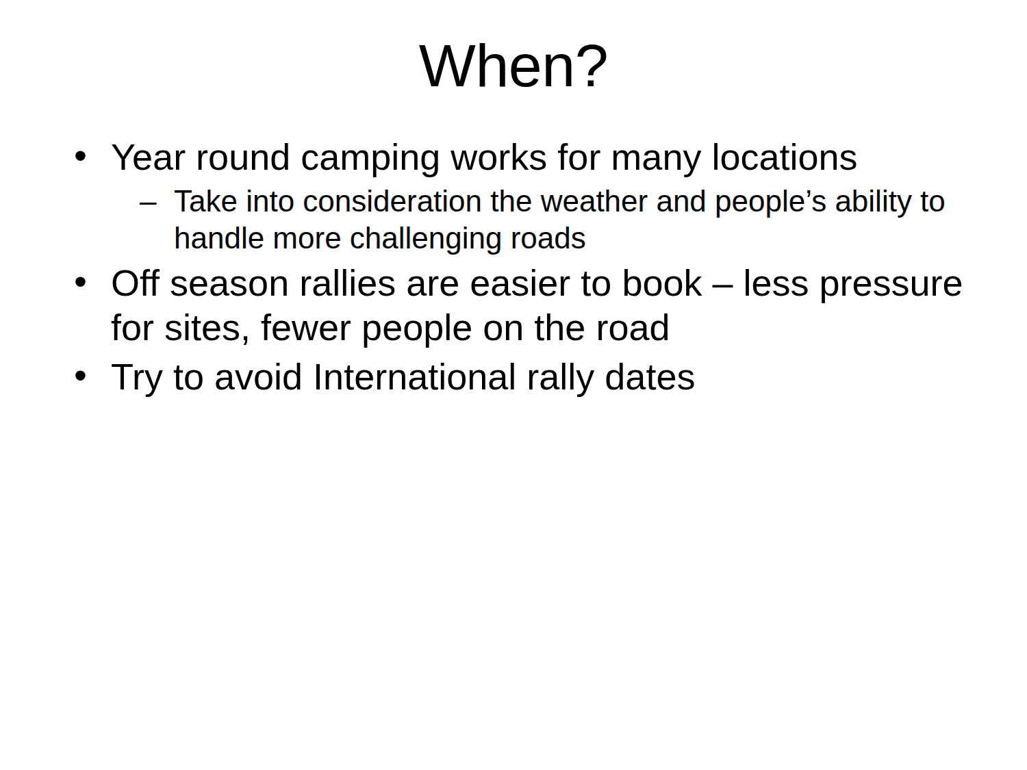When?
Year round camping works for many locations
Take into consideration the weather and people’s ability to handle more challenging roads
Off season rallies are easier to book – less pressure for sites, fewer people on the road
Try to avoid International rally dates